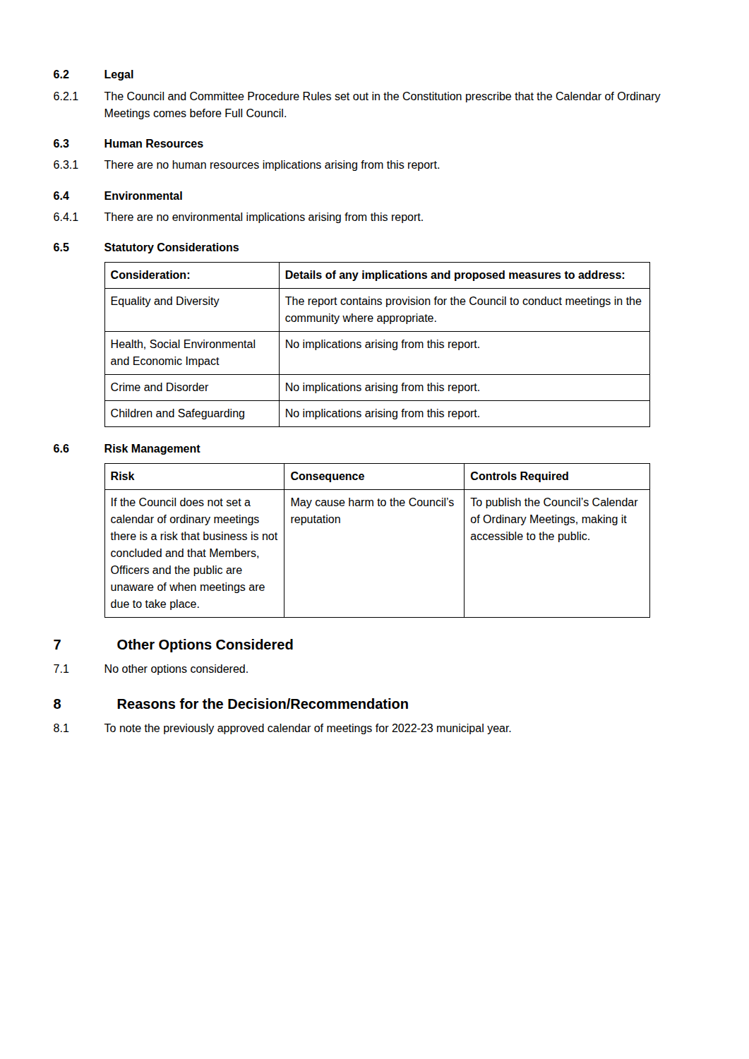6.2 Legal
6.2.1 The Council and Committee Procedure Rules set out in the Constitution prescribe that the Calendar of Ordinary Meetings comes before Full Council.
6.3 Human Resources
6.3.1 There are no human resources implications arising from this report.
6.4 Environmental
6.4.1 There are no environmental implications arising from this report.
6.5 Statutory Considerations
| Consideration: | Details of any implications and proposed measures to address: |
| --- | --- |
| Equality and Diversity | The report contains provision for the Council to conduct meetings in the community where appropriate. |
| Health, Social Environmental and Economic Impact | No implications arising from this report. |
| Crime and Disorder | No implications arising from this report. |
| Children and Safeguarding | No implications arising from this report. |
6.6 Risk Management
| Risk | Consequence | Controls Required |
| --- | --- | --- |
| If the Council does not set a calendar of ordinary meetings there is a risk that business is not concluded and that Members, Officers and the public are unaware of when meetings are due to take place. | May cause harm to the Council’s reputation | To publish the Council’s Calendar of Ordinary Meetings, making it accessible to the public. |
7 Other Options Considered
7.1 No other options considered.
8 Reasons for the Decision/Recommendation
8.1 To note the previously approved calendar of meetings for 2022-23 municipal year.